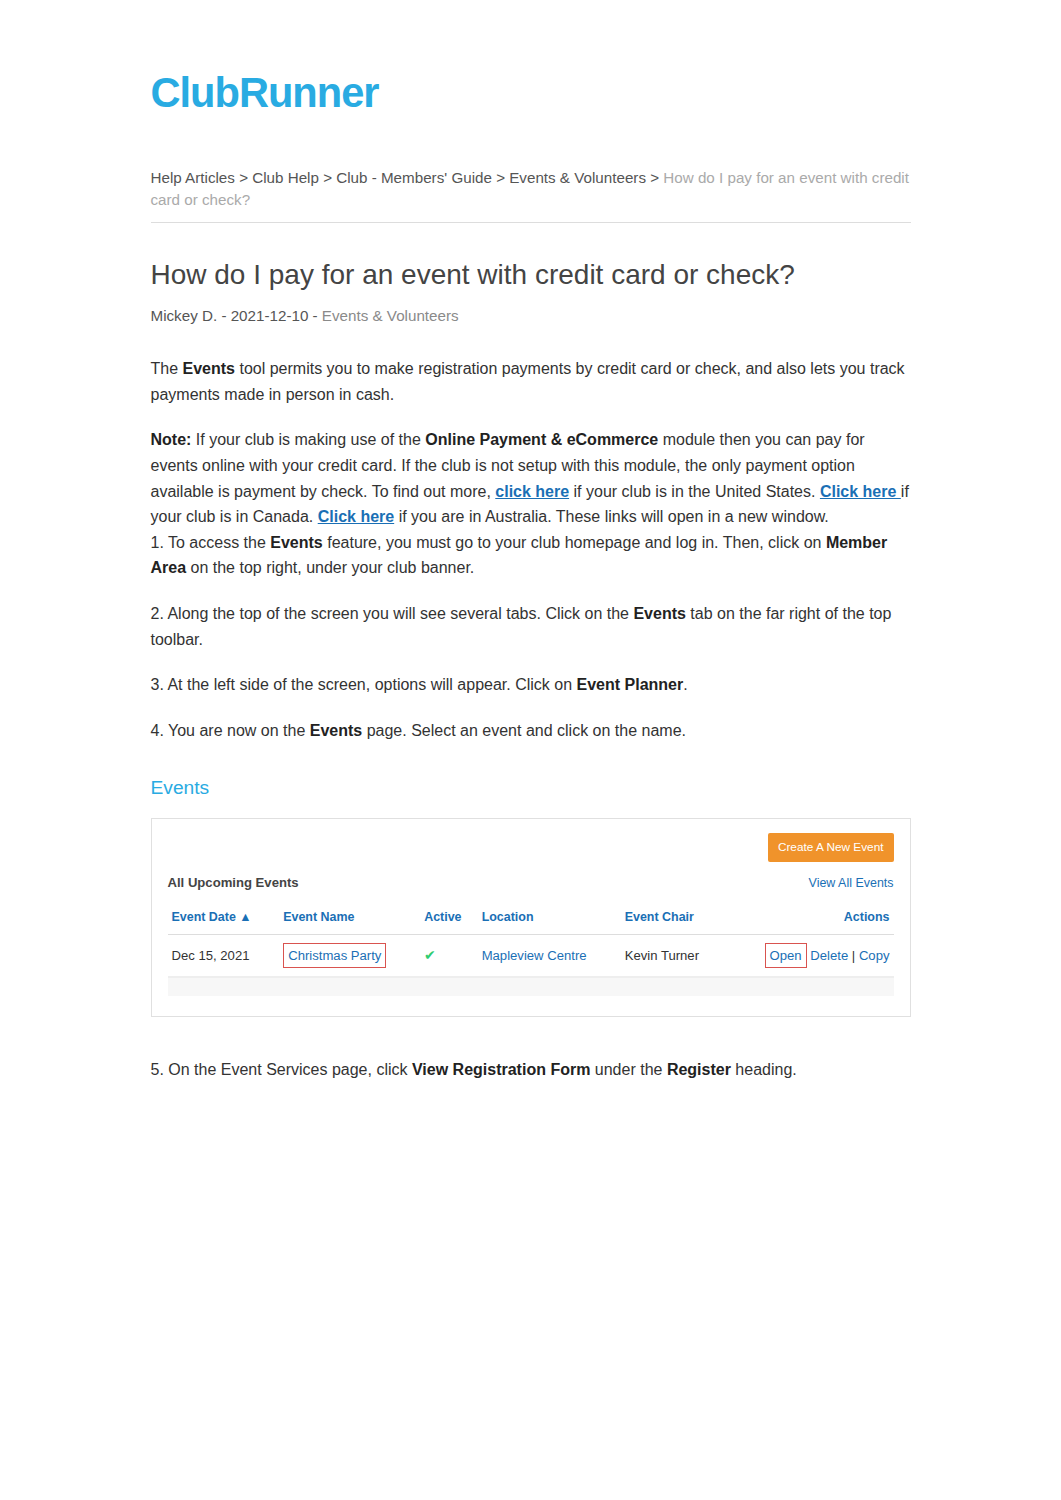ClubRunner
Help Articles > Club Help > Club - Members' Guide > Events & Volunteers > How do I pay for an event with credit card or check?
How do I pay for an event with credit card or check?
Mickey D. - 2021-12-10 - Events & Volunteers
The Events tool permits you to make registration payments by credit card or check, and also lets you track payments made in person in cash.
Note: If your club is making use of the Online Payment & eCommerce module then you can pay for events online with your credit card. If the club is not setup with this module, the only payment option available is payment by check. To find out more, click here if your club is in the United States. Click here if your club is in Canada. Click here if you are in Australia. These links will open in a new window.
1. To access the Events feature, you must go to your club homepage and log in. Then, click on Member Area on the top right, under your club banner.
2. Along the top of the screen you will see several tabs. Click on the Events tab on the far right of the top toolbar.
3. At the left side of the screen, options will appear. Click on Event Planner.
4. You are now on the Events page. Select an event and click on the name.
Events
Create A New Event
All Upcoming Events View All Events
| Event Date ▲ | Event Name | Active | Location | Event Chair | Actions |
| --- | --- | --- | --- | --- | --- |
| Dec 15, 2021 | Christmas Party | ✔ | Mapleview Centre | Kevin Turner | Open Delete / Copy |
5. On the Event Services page, click View Registration Form under the Register heading.